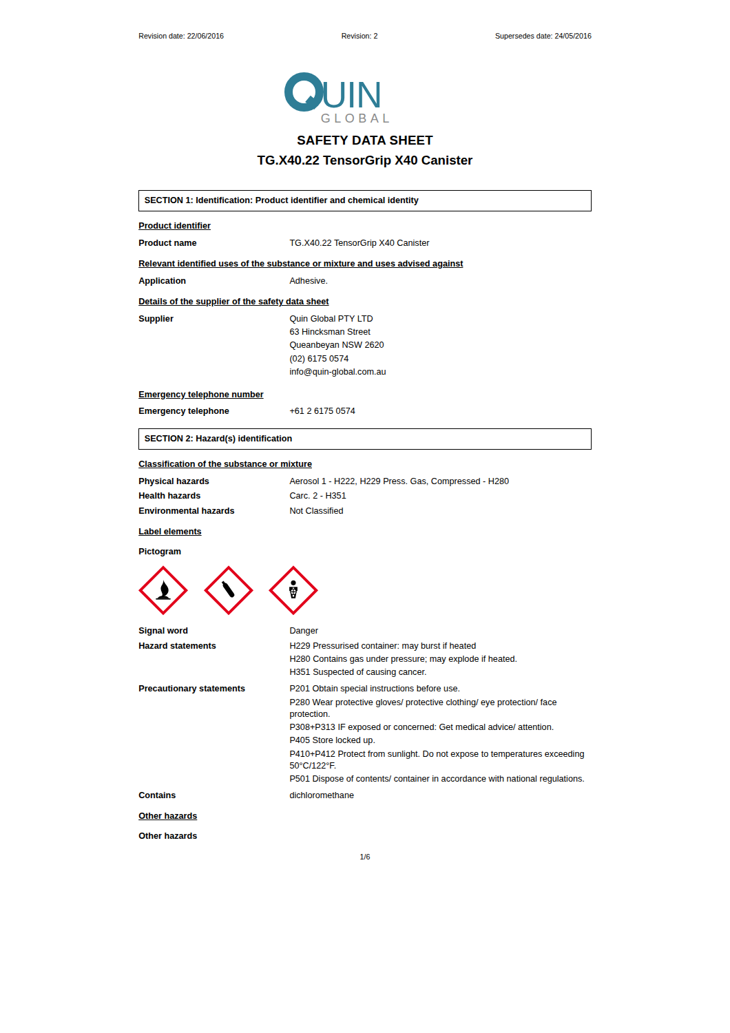Revision date: 22/06/2016 Revision: 2 Supersedes date: 24/05/2016
UIN
GLOBAL
SAFETY DATA SHEET
TG.X40.22 TensorGrip X40 Canister
SECTION 1: Identification: Product identifier and chemical identity
Product identifier
Product name
TG.X40.22 TensorGrip X40 Canister
Relevant identified uses of the substance or mixture and uses advised against
Application
Adhesive.
Details of the supplier of the safety data sheet
Supplier
Quin Global PTY LTD
63 Hincksman Street
Queanbeyan NSW 2620
(02) 6175 0574
info@quin-global.com.au
Emergency telephone number
Emergency telephone
+61 2 6175 0574
SECTION 2: Hazard(s) identification
Classification of the substance or mixture
Physical hazards
Aerosol 1 - H222, H229 Press. Gas, Compressed - H280
Health hazards
Carc. 2 - H351
Environmental hazards
Not Classified
Label elements
Pictogram
Signal word
Danger
Hazard statements
H229 Pressurised container: may burst if heated
H280 Contains gas under pressure; may explode if heated.
H351 Suspected of causing cancer.
Precautionary statements
P201 Obtain special instructions before use.
P280 Wear protective gloves/ protective clothing/ eye protection/ face protection.
P308+P313 IF exposed or concerned: Get medical advice/ attention.
P405 Store locked up.
P410+P412 Protect from sunlight. Do not expose to temperatures exceeding 50°C/122°F.
P501 Dispose of contents/ container in accordance with national regulations.
Contains
dichloromethane
Other hazards
Other hazards
1/6